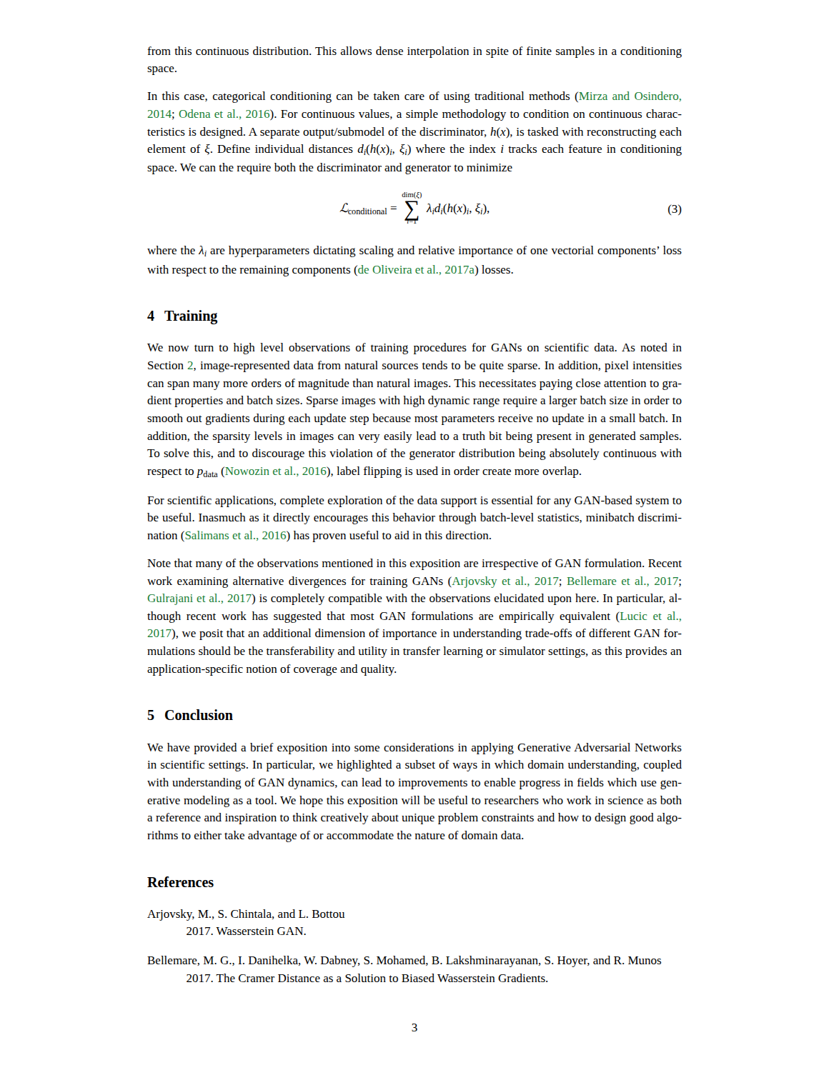from this continuous distribution. This allows dense interpolation in spite of finite samples in a conditioning space.
In this case, categorical conditioning can be taken care of using traditional methods (Mirza and Osindero, 2014; Odena et al., 2016). For continuous values, a simple methodology to condition on continuous characteristics is designed. A separate output/submodel of the discriminator, h(x), is tasked with reconstructing each element of ξ. Define individual distances di(h(x)i, ξi) where the index i tracks each feature in conditioning space. We can the require both the discriminator and generator to minimize
ℒconditional = dim(ξ) ∑ i=1 λidi(h(x)i, ξi), (3)
where the λi are hyperparameters dictating scaling and relative importance of one vectorial components’ loss with respect to the remaining components (de Oliveira et al., 2017a) losses.
4 Training
We now turn to high level observations of training procedures for GANs on scientific data. As noted in Section 2, image-represented data from natural sources tends to be quite sparse. In addition, pixel intensities can span many more orders of magnitude than natural images. This necessitates paying close attention to gradient properties and batch sizes. Sparse images with high dynamic range require a larger batch size in order to smooth out gradients during each update step because most parameters receive no update in a small batch. In addition, the sparsity levels in images can very easily lead to a truth bit being present in generated samples. To solve this, and to discourage this violation of the generator distribution being absolutely continuous with respect to pdata (Nowozin et al., 2016), label flipping is used in order create more overlap.
For scientific applications, complete exploration of the data support is essential for any GAN-based system to be useful. Inasmuch as it directly encourages this behavior through batch-level statistics, minibatch discrimination (Salimans et al., 2016) has proven useful to aid in this direction.
Note that many of the observations mentioned in this exposition are irrespective of GAN formulation. Recent work examining alternative divergences for training GANs (Arjovsky et al., 2017; Bellemare et al., 2017; Gulrajani et al., 2017) is completely compatible with the observations elucidated upon here. In particular, although recent work has suggested that most GAN formulations are empirically equivalent (Lucic et al., 2017), we posit that an additional dimension of importance in understanding trade-offs of different GAN formulations should be the transferability and utility in transfer learning or simulator settings, as this provides an application-specific notion of coverage and quality.
5 Conclusion
We have provided a brief exposition into some considerations in applying Generative Adversarial Networks in scientific settings. In particular, we highlighted a subset of ways in which domain understanding, coupled with understanding of GAN dynamics, can lead to improvements to enable progress in fields which use generative modeling as a tool. We hope this exposition will be useful to researchers who work in science as both a reference and inspiration to think creatively about unique problem constraints and how to design good algorithms to either take advantage of or accommodate the nature of domain data.
References
Arjovsky, M., S. Chintala, and L. Bottou 2017. Wasserstein GAN.
Bellemare, M. G., I. Danihelka, W. Dabney, S. Mohamed, B. Lakshminarayanan, S. Hoyer, and R. Munos 2017. The Cramer Distance as a Solution to Biased Wasserstein Gradients.
3